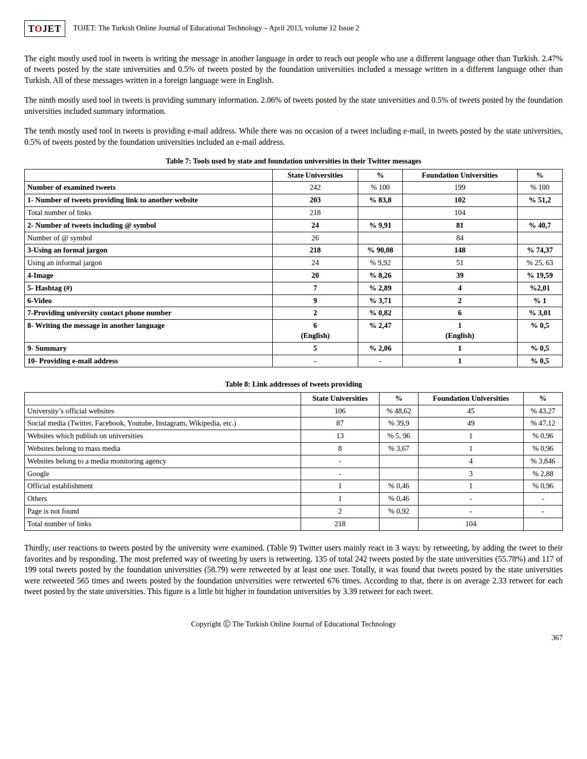TOJET
TOJET: The Turkish Online Journal of Educational Technology – April 2013, volume 12 Issue 2
The eight mostly used tool in tweets is writing the message in another language in order to reach out people who use a different language other than Turkish. 2.47% of tweets posted by the state universities and 0.5% of tweets posted by the foundation universities included a message written in a different language other than Turkish. All of these messages written in a foreign language were in English.
The ninth mostly used tool in tweets is providing summary information. 2.06% of tweets posted by the state universities and 0.5% of tweets posted by the foundation universities included summary information.
The tenth mostly used tool in tweets is providing e-mail address. While there was no occasion of a tweet including e-mail, in tweets posted by the state universities, 0.5% of tweets posted by the foundation universities included an e-mail address.
Table 7: Tools used by state and foundation universities in their Twitter messages
| | State Universities | % | Foundation Universities | % |
| --- | --- | --- | --- | --- |
| Number of examined tweets | 242 | % 100 | 199 | % 100 |
| 1- Number of tweets providing link to another website | 203 | % 83,8 | 102 | % 51,2 |
| Total number of links | 218 | | 104 | |
| 2- Number of tweets including @ symbol | 24 | % 9,91 | 81 | % 40,7 |
| Number of @ symbol | 26 | | 84 | |
| 3-Using an formal jargon | 218 | % 90,08 | 148 | % 74,37 |
| Using an informal jargon | 24 | % 9,92 | 51 | % 25, 63 |
| 4-Image | 20 | % 8,26 | 39 | % 19,59 |
| 5- Hashtag (#) | 7 | % 2,89 | 4 | %2,01 |
| 6-Video | 9 | % 3,71 | 2 | % 1 |
| 7-Providing university contact phone number | 2 | % 0,82 | 6 | % 3,01 |
| 8- Writing the message in another language | 6 (English) | % 2,47 | 1 (English) | % 0,5 |
| 9- Summary | 5 | % 2,06 | 1 | % 0,5 |
| 10- Providing e-mail address | - | - | 1 | % 0,5 |
Table 8: Link addresses of tweets providing
| | State Universities | % | Foundation Universities | % |
| --- | --- | --- | --- | --- |
| University’s official websites | 106 | % 48,62 | 45 | % 43,27 |
| Social media (Twitter, Facebook, Youtube, Instagram, Wikipedia, etc.) | 87 | % 39,9 | 49 | % 47,12 |
| Websites which publish on universities | 13 | % 5, 96 | 1 | % 0,96 |
| Websites belong to mass media | 8 | % 3,67 | 1 | % 0,96 |
| Websites belong to a media monitoring agency | - | | 4 | % 3,846 |
| Google | - | | 3 | % 2,88 |
| Official establishment | 1 | % 0,46 | 1 | % 0,96 |
| Others | 1 | % 0,46 | - | - |
| Page is not found | 2 | % 0,92 | - | - |
| Total number of links | 218 | | 104 | |
Thirdly, user reactions to tweets posted by the university were examined. (Table 9) Twitter users mainly react in 3 ways: by retweeting, by adding the tweet to their favorites and by responding. The most preferred way of tweeting by users is retweeting. 135 of total 242 tweets posted by the state universities (55.78%) and 117 of 199 total tweets posted by the foundation universities (58.79) were retweeted by at least one user. Totally, it was found that tweets posted by the state universities were retweeted 565 times and tweets posted by the foundation universities were retweeted 676 times. According to that, there is on average 2.33 retweet for each tweet posted by the state universities. This figure is a little bit higher in foundation universities by 3.39 retweet for each tweet.
Copyright Ⓒ The Turkish Online Journal of Educational Technology
367